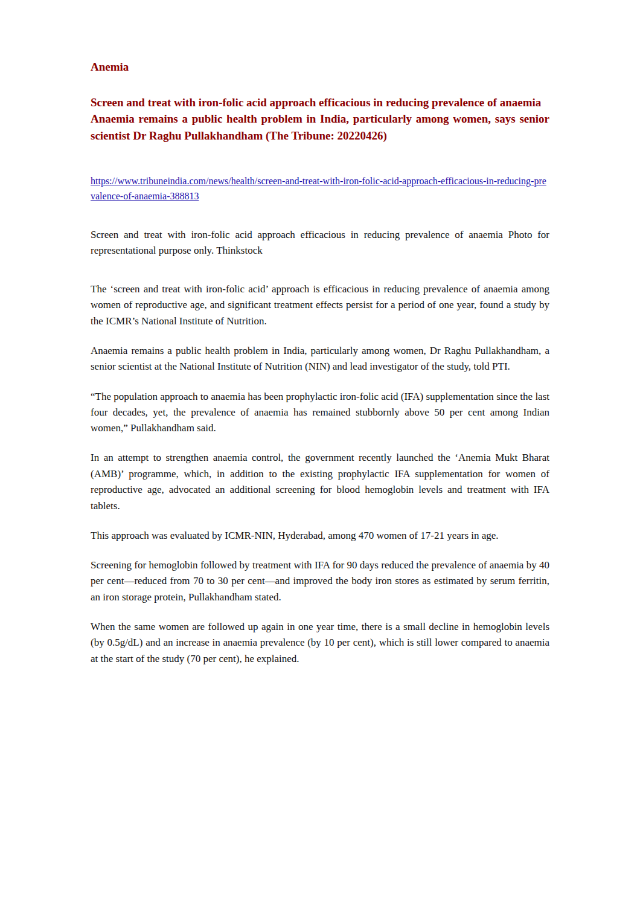Anemia
Screen and treat with iron-folic acid approach efficacious in reducing prevalence of anaemia
Anaemia remains a public health problem in India, particularly among women, says senior scientist Dr Raghu Pullakhandham (The Tribune: 20220426)
https://www.tribuneindia.com/news/health/screen-and-treat-with-iron-folic-acid-approach-efficacious-in-reducing-prevalence-of-anaemia-388813
Screen and treat with iron-folic acid approach efficacious in reducing prevalence of anaemia Photo for representational purpose only. Thinkstock
The ‘screen and treat with iron-folic acid’ approach is efficacious in reducing prevalence of anaemia among women of reproductive age, and significant treatment effects persist for a period of one year, found a study by the ICMR’s National Institute of Nutrition.
Anaemia remains a public health problem in India, particularly among women, Dr Raghu Pullakhandham, a senior scientist at the National Institute of Nutrition (NIN) and lead investigator of the study, told PTI.
“The population approach to anaemia has been prophylactic iron-folic acid (IFA) supplementation since the last four decades, yet, the prevalence of anaemia has remained stubbornly above 50 per cent among Indian women,” Pullakhandham said.
In an attempt to strengthen anaemia control, the government recently launched the ‘Anemia Mukt Bharat (AMB)’ programme, which, in addition to the existing prophylactic IFA supplementation for women of reproductive age, advocated an additional screening for blood hemoglobin levels and treatment with IFA tablets.
This approach was evaluated by ICMR-NIN, Hyderabad, among 470 women of 17-21 years in age.
Screening for hemoglobin followed by treatment with IFA for 90 days reduced the prevalence of anaemia by 40 per cent—reduced from 70 to 30 per cent—and improved the body iron stores as estimated by serum ferritin, an iron storage protein, Pullakhandham stated.
When the same women are followed up again in one year time, there is a small decline in hemoglobin levels (by 0.5g/dL) and an increase in anaemia prevalence (by 10 per cent), which is still lower compared to anaemia at the start of the study (70 per cent), he explained.